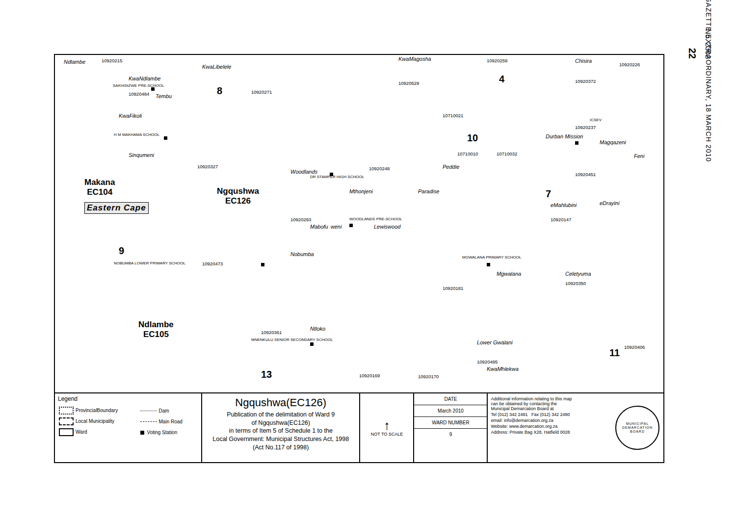22
No. 2302
PROVINCIAL GAZETTE EXTRAORDINARY, 18 MARCH 2010
Ndlambe 10920215 KwaLibelele KwaMagosha 10920259 Chisira 10920226 KwaNdlambe SAKHISIZWE PRE-SCHOOL 10920484 Tembu 8 10920271 10920529 4 10920372 KwaFikoli 10710021 ICSEV 10920237 H M MAKHAMA SCHOOL 10 Durban Mission Magqazeni Sinqumeni 10710010 10710032 Feni 10920327 Woodlands 10920248 DR STAMPER HIGH SCHOOL Peddie 10920451
Makana
EC104
Ngqushwa
EC126
Mthonjeni Paradise 7
Eastern Cape
eMahlubini eDrayini 10920293 WOODLANDS PRE-SCHOOL Mabofu weni Lewiswood 10920147 9 Nobumba NOBUMBA LOWER PRIMARY SCHOOL 10920473 MGWALANA PRIMARY SCHOOL Mgwalana Celetyuma 10920350 10920181
Ndlambe
EC105
10920361 Ntloko MNENKULU SENIOR SECONDARY SCHOOL Lower Gwalani 11 10920406 10920495 KwaMhlekwa 13 10920169 10920170
Legend
| ProvincialBoundary | Dam |
| Local Municipality | Main Road |
| Ward | Voting Station |
Ngqushwa(EC126)
Publication of the delimitation of Ward 9
of Ngqushwa(EC126)
in terms of Item 5 of Schedule 1 to the
Local Government: Municipal Structures Act, 1998
(Act No.117 of 1998)
↑
NOT TO SCALE
DATE
March 2010
WARD NUMBER
9
Additional information relating to this map
can be obtained by contacting the
Municipal Demarcation Board at
Tel (012) 342 2481 Fax (012) 342 2480
email: info@demarcation.org.za
Website: www.demarcation.org.za
Address: Private Bag X28, Hatfield 0028
MUNICIPAL
DEMARCATION
BOARD